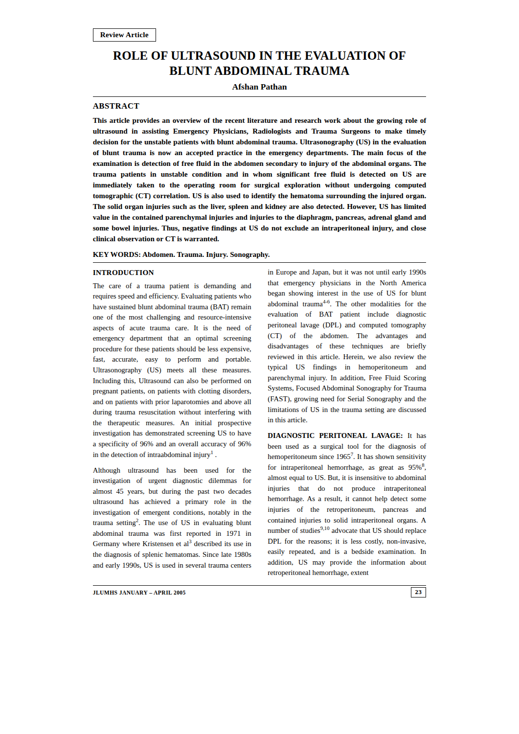Review Article
Role of Ultrasound in the Evaluation of Blunt Abdominal Trauma
Afshan Pathan
Abstract
This article provides an overview of the recent literature and research work about the growing role of ultrasound in assisting Emergency Physicians, Radiologists and Trauma Surgeons to make timely decision for the unstable patients with blunt abdominal trauma. Ultrasonography (US) in the evaluation of blunt trauma is now an accepted practice in the emergency departments. The main focus of the examination is detection of free fluid in the abdomen secondary to injury of the abdominal organs. The trauma patients in unstable condition and in whom significant free fluid is detected on US are immediately taken to the operating room for surgical exploration without undergoing computed tomographic (CT) correlation. US is also used to identify the hematoma surrounding the injured organ. The solid organ injuries such as the liver, spleen and kidney are also detected. However, US has limited value in the contained parenchymal injuries and injuries to the diaphragm, pancreas, adrenal gland and some bowel injuries. Thus, negative findings at US do not exclude an intraperitoneal injury, and close clinical observation or CT is warranted.
KEY WORDS: Abdomen. Trauma. Injury. Sonography.
INTRODUCTION
The care of a trauma patient is demanding and requires speed and efficiency. Evaluating patients who have sustained blunt abdominal trauma (BAT) remain one of the most challenging and resource-intensive aspects of acute trauma care. It is the need of emergency department that an optimal screening procedure for these patients should be less expensive, fast, accurate, easy to perform and portable. Ultrasonography (US) meets all these measures. Including this, Ultrasound can also be performed on pregnant patients, on patients with clotting disorders, and on patients with prior laparotomies and above all during trauma resuscitation without interfering with the therapeutic measures. An initial prospective investigation has demonstrated screening US to have a specificity of 96% and an overall accuracy of 96% in the detection of intraabdominal injury1 .
Although ultrasound has been used for the investigation of urgent diagnostic dilemmas for almost 45 years, but during the past two decades ultrasound has achieved a primary role in the investigation of emergent conditions, notably in the trauma setting2. The use of US in evaluating blunt abdominal trauma was first reported in 1971 in Germany where Kristensen et al3 described its use in the diagnosis of splenic hematomas. Since late 1980s and early 1990s, US is used in several trauma centers in Europe and Japan, but it was not until early 1990s that emergency physicians in the North America began showing interest in the use of US for blunt abdominal trauma4-6. The other modalities for the evaluation of BAT patient include diagnostic peritoneal lavage (DPL) and computed tomography (CT) of the abdomen. The advantages and disadvantages of these techniques are briefly reviewed in this article. Herein, we also review the typical US findings in hemoperitoneum and parenchymal injury. In addition, Free Fluid Scoring Systems, Focused Abdominal Sonography for Trauma (FAST), growing need for Serial Sonography and the limitations of US in the trauma setting are discussed in this article.
DIAGNOSTIC PERITONEAL LAVAGE: It has been used as a surgical tool for the diagnosis of hemoperitoneum since 19657. It has shown sensitivity for intraperitoneal hemorrhage, as great as 95%8, almost equal to US. But, it is insensitive to abdominal injuries that do not produce intraperitoneal hemorrhage. As a result, it cannot help detect some injuries of the retroperitoneum, pancreas and contained injuries to solid intraperitoneal organs. A number of studies9,10 advocate that US should replace DPL for the reasons; it is less costly, non-invasive, easily repeated, and is a bedside examination. In addition, US may provide the information about retroperitoneal hemorrhage, extent
JLUMHS JANUARY – APRIL 2005 23